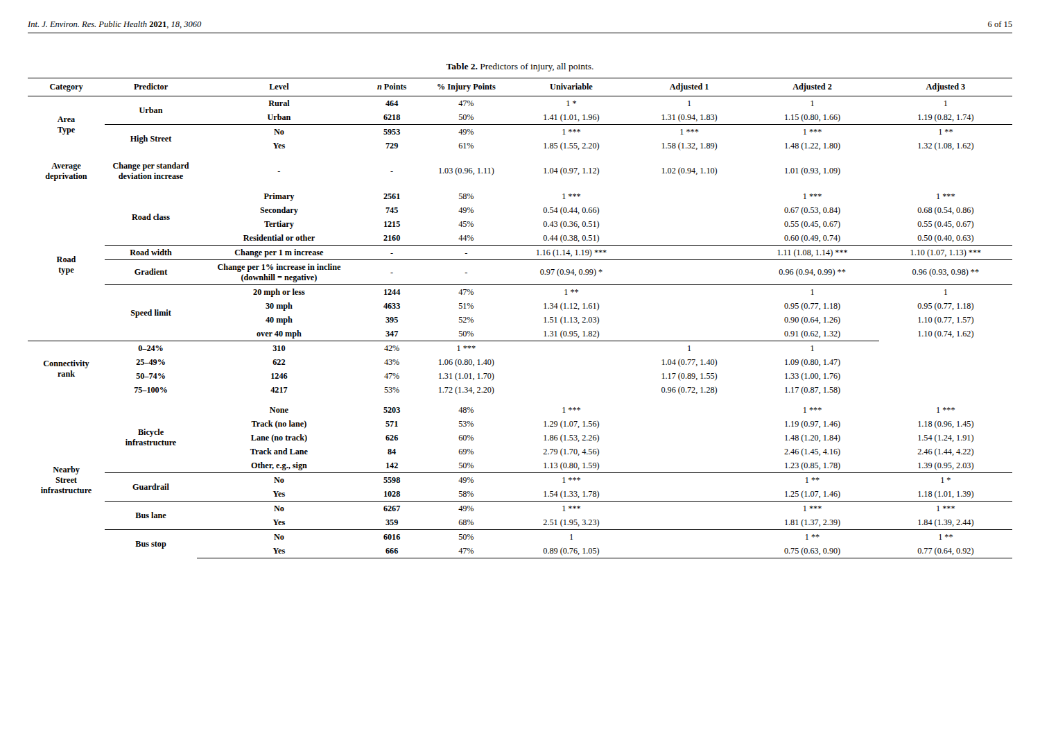Int. J. Environ. Res. Public Health 2021, 18, 3060
6 of 15
Table 2. Predictors of injury, all points.
| Category | Predictor | Level | n Points | % Injury Points | Univariable | Adjusted 1 | Adjusted 2 | Adjusted 3 |
| --- | --- | --- | --- | --- | --- | --- | --- | --- |
| Area Type | Urban | Rural | 464 | 47% | 1 * | 1 | 1 | 1 |
| Urban | 6218 | 50% | 1.41 (1.01, 1.96) | 1.31 (0.94, 1.83) | 1.15 (0.80, 1.66) | 1.19 (0.82, 1.74) |
| High Street | No | 5953 | 49% | 1 *** | 1 *** | 1 *** | 1 ** |
| Yes | 729 | 61% | 1.85 (1.55, 2.20) | 1.58 (1.32, 1.89) | 1.48 (1.22, 1.80) | 1.32 (1.08, 1.62) |
| Average deprivation | Change per standard deviation increase | - | - | 1.03 (0.96, 1.11) | 1.04 (0.97, 1.12) | 1.02 (0.94, 1.10) | 1.01 (0.93, 1.09) |
| Road type | Road class | Primary | 2561 | 58% | 1 *** | | 1 *** | 1 *** |
| Secondary | 745 | 49% | 0.54 (0.44, 0.66) | | 0.67 (0.53, 0.84) | 0.68 (0.54, 0.86) |
| Tertiary | 1215 | 45% | 0.43 (0.36, 0.51) | | 0.55 (0.45, 0.67) | 0.55 (0.45, 0.67) |
| Residential or other | 2160 | 44% | 0.44 (0.38, 0.51) | | 0.60 (0.49, 0.74) | 0.50 (0.40, 0.63) |
| Road width | Change per 1 m increase | - | - | 1.16 (1.14, 1.19) *** | | 1.11 (1.08, 1.14) *** | 1.10 (1.07, 1.13) *** |
| Gradient | Change per 1% increase in incline (downhill = negative) | - | - | 0.97 (0.94, 0.99) * | | 0.96 (0.94, 0.99) ** | 0.96 (0.93, 0.98) ** |
| Speed limit | 20 mph or less | 1244 | 47% | 1 ** | | 1 | 1 |
| 30 mph | 4633 | 51% | 1.34 (1.12, 1.61) | | 0.95 (0.77, 1.18) | 0.95 (0.77, 1.18) |
| 40 mph | 395 | 52% | 1.51 (1.13, 2.03) | | 0.90 (0.64, 1.26) | 1.10 (0.77, 1.57) |
| over 40 mph | 347 | 50% | 1.31 (0.95, 1.82) | | 0.91 (0.62, 1.32) | 1.10 (0.74, 1.62) |
| Connectivity rank | 0–24% | 310 | 42% | 1 *** | | 1 | 1 |
| 25–49% | 622 | 43% | 1.06 (0.80, 1.40) | | 1.04 (0.77, 1.40) | 1.09 (0.80, 1.47) |
| 50–74% | 1246 | 47% | 1.31 (1.01, 1.70) | | 1.17 (0.89, 1.55) | 1.33 (1.00, 1.76) |
| 75–100% | 4217 | 53% | 1.72 (1.34, 2.20) | | 0.96 (0.72, 1.28) | 1.17 (0.87, 1.58) |
| Nearby Street infrastructure | Bicycle infrastructure | None | 5203 | 48% | 1 *** | | 1 *** | 1 *** |
| Track (no lane) | 571 | 53% | 1.29 (1.07, 1.56) | | 1.19 (0.97, 1.46) | 1.18 (0.96, 1.45) |
| Lane (no track) | 626 | 60% | 1.86 (1.53, 2.26) | | 1.48 (1.20, 1.84) | 1.54 (1.24, 1.91) |
| Track and Lane | 84 | 69% | 2.79 (1.70, 4.56) | | 2.46 (1.45, 4.16) | 2.46 (1.44, 4.22) |
| Other, e.g., sign | 142 | 50% | 1.13 (0.80, 1.59) | | 1.23 (0.85, 1.78) | 1.39 (0.95, 2.03) |
| Guardrail | No | 5598 | 49% | 1 *** | | 1 ** | 1 * |
| Yes | 1028 | 58% | 1.54 (1.33, 1.78) | | 1.25 (1.07, 1.46) | 1.18 (1.01, 1.39) |
| Bus lane | No | 6267 | 49% | 1 *** | | 1 *** | 1 *** |
| Yes | 359 | 68% | 2.51 (1.95, 3.23) | | 1.81 (1.37, 2.39) | 1.84 (1.39, 2.44) |
| Bus stop | No | 6016 | 50% | 1 | | 1 ** | 1 ** |
| Yes | 666 | 47% | 0.89 (0.76, 1.05) | | 0.75 (0.63, 0.90) | 0.77 (0.64, 0.92) |